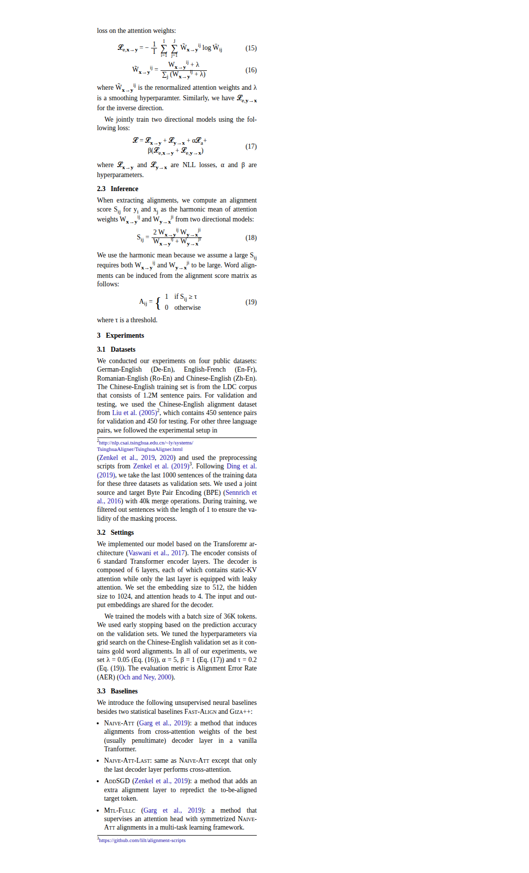loss on the attention weights:
𝓛e,x→y = − 1 I I∑i=1 J∑j=1 W̃x→yij log W̄ij
(15)
W̃x→yij = Wx→yij + λ ∑j (Wx→yij + λ)
(16)
where W̃x→yij is the renormalized attention weights and λ is a smoothing hyperparamter. Similarly, we have 𝓛e,y→x for the inverse direction.
We jointly train two directional models using the following loss:
𝓛 = 𝓛x→y + 𝓛y→x + α𝓛a+
β(𝓛e,x→y + 𝓛e,y→x)
(17)
where 𝓛x→y and 𝓛y→x are NLL losses, α and β are hyperparameters.
2.3 Inference
When extracting alignments, we compute an alignment score Sij for yi and xj as the harmonic mean of attention weights Wx→yij and Wy→xji from two directional models:
Sij = 2 Wx→yij Wy→xji Wx→yij + Wy→xji
(18)
We use the harmonic mean because we assume a large Sij requires both Wx→yij and Wy→xji to be large. Word alignments can be induced from the alignment score matrix as follows:
Aij = { 1 if Sij ≥ τ 0 otherwise
(19)
where τ is a threshold.
3 Experiments
3.1 Datasets
We conducted our experiments on four public datasets: German-English (De-En), English-French (En-Fr), Romanian-English (Ro-En) and Chinese-English (Zh-En). The Chinese-English training set is from the LDC corpus that consists of 1.2M sentence pairs. For validation and testing, we used the Chinese-English alignment dataset from Liu et al. (2005)2, which contains 450 sentence pairs for validation and 450 for testing. For other three language pairs, we followed the experimental setup in
2http://nlp.csai.tsinghua.edu.cn/~ly/systems/ TsinghuaAligner/TsinghuaAligner.html
(Zenkel et al., 2019, 2020) and used the preprocessing scripts from Zenkel et al. (2019)3. Following Ding et al. (2019), we take the last 1000 sentences of the training data for these three datasets as validation sets. We used a joint source and target Byte Pair Encoding (BPE) (Sennrich et al., 2016) with 40k merge operations. During training, we filtered out sentences with the length of 1 to ensure the validity of the masking process.
3.2 Settings
We implemented our model based on the Transforemr architecture (Vaswani et al., 2017). The encoder consists of 6 standard Transformer encoder layers. The decoder is composed of 6 layers, each of which contains static-KV attention while only the last layer is equipped with leaky attention. We set the embedding size to 512, the hidden size to 1024, and attention heads to 4. The input and output embeddings are shared for the decoder.
We trained the models with a batch size of 36K tokens. We used early stopping based on the prediction accuracy on the validation sets. We tuned the hyperparameters via grid search on the Chinese-English validation set as it contains gold word alignments. In all of our experiments, we set λ = 0.05 (Eq. (16)), α = 5, β = 1 (Eq. (17)) and τ = 0.2 (Eq. (19)). The evaluation metric is Alignment Error Rate (AER) (Och and Ney, 2000).
3.3 Baselines
We introduce the following unsupervised neural baselines besides two statistical baselines Fast-Align and Giza++:
Naive-Att (Garg et al., 2019): a method that induces alignments from cross-attention weights of the best (usually penultimate) decoder layer in a vanilla Tranformer.
Naive-Att-Last: same as Naive-Att except that only the last decoder layer performs cross-attention.
AddSGD (Zenkel et al., 2019): a method that adds an extra alignment layer to repredict the to-be-aligned target token.
Mtl-Fullc (Garg et al., 2019): a method that supervises an attention head with symmetrized Naive-Att alignments in a multi-task learning framework.
3https://github.com/lilt/alignment-scripts